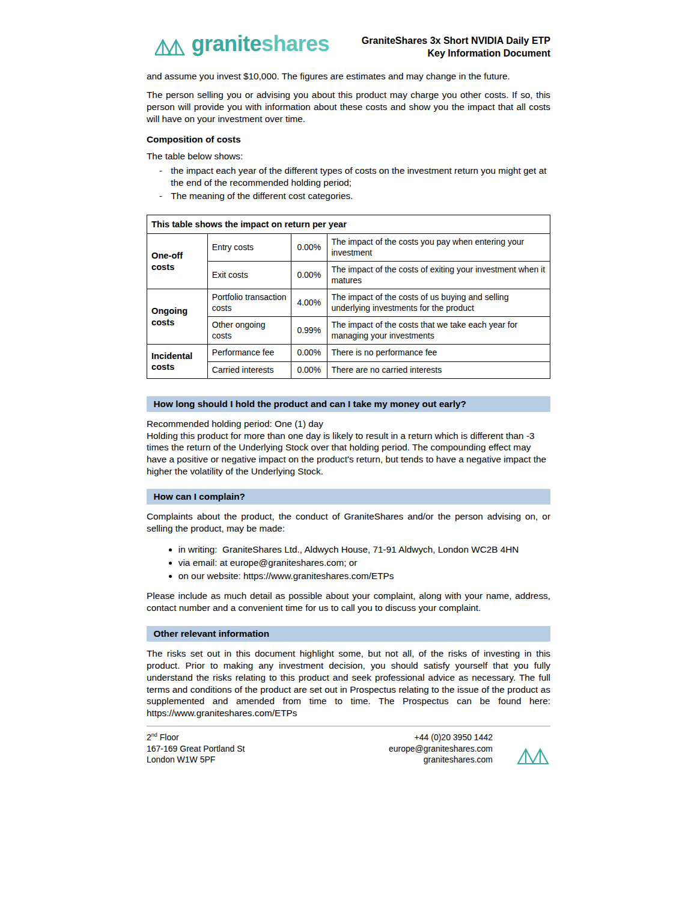graniteshares
GraniteShares 3x Short NVIDIA Daily ETP
Key Information Document
and assume you invest $10,000. The figures are estimates and may change in the future.
The person selling you or advising you about this product may charge you other costs. If so, this person will provide you with information about these costs and show you the impact that all costs will have on your investment over time.
Composition of costs
The table below shows:
-the impact each year of the different types of costs on the investment return you might get at the end of the recommended holding period;
-The meaning of the different cost categories.
| This table shows the impact on return per year |
| --- |
| One-off costs | Entry costs | 0.00% | The impact of the costs you pay when entering your investment |
| Exit costs | 0.00% | The impact of the costs of exiting your investment when it matures |
| Ongoing costs | Portfolio transaction costs | 4.00% | The impact of the costs of us buying and selling underlying investments for the product |
| Other ongoing costs | 0.99% | The impact of the costs that we take each year for managing your investments |
| Incidental costs | Performance fee | 0.00% | There is no performance fee |
| Carried interests | 0.00% | There are no carried interests |
How long should I hold the product and can I take my money out early?
Recommended holding period: One (1) day
Holding this product for more than one day is likely to result in a return which is different than -3 times the return of the Underlying Stock over that holding period. The compounding effect may have a positive or negative impact on the product's return, but tends to have a negative impact the higher the volatility of the Underlying Stock.
How can I complain?
Complaints about the product, the conduct of GraniteShares and/or the person advising on, or selling the product, may be made:
in writing: GraniteShares Ltd., Aldwych House, 71-91 Aldwych, London WC2B 4HN
via email: at europe@graniteshares.com; or
on our website: https://www.graniteshares.com/ETPs
Please include as much detail as possible about your complaint, along with your name, address, contact number and a convenient time for us to call you to discuss your complaint.
Other relevant information
The risks set out in this document highlight some, but not all, of the risks of investing in this product. Prior to making any investment decision, you should satisfy yourself that you fully understand the risks relating to this product and seek professional advice as necessary. The full terms and conditions of the product are set out in Prospectus relating to the issue of the product as supplemented and amended from time to time. The Prospectus can be found here: https://www.graniteshares.com/ETPs
2nd Floor
167-169 Great Portland St
London W1W 5PF
+44 (0)20 3950 1442
europe@graniteshares.com
graniteshares.com